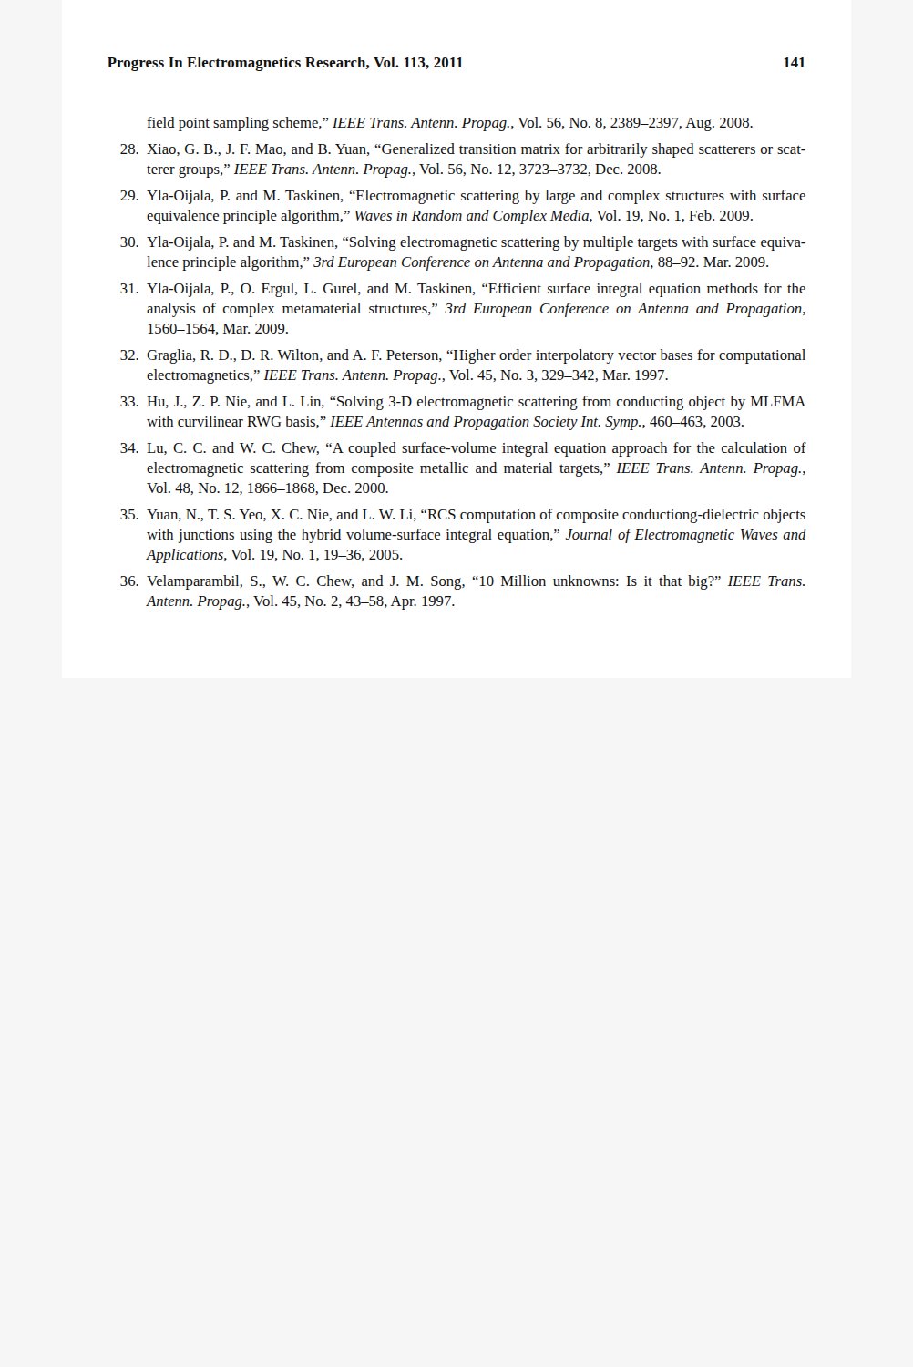Progress In Electromagnetics Research, Vol. 113, 2011 141
field point sampling scheme,” IEEE Trans. Antenn. Propag., Vol. 56, No. 8, 2389–2397, Aug. 2008.
28. Xiao, G. B., J. F. Mao, and B. Yuan, “Generalized transition matrix for arbitrarily shaped scatterers or scatterer groups,” IEEE Trans. Antenn. Propag., Vol. 56, No. 12, 3723–3732, Dec. 2008.
29. Yla-Oijala, P. and M. Taskinen, “Electromagnetic scattering by large and complex structures with surface equivalence principle algorithm,” Waves in Random and Complex Media, Vol. 19, No. 1, Feb. 2009.
30. Yla-Oijala, P. and M. Taskinen, “Solving electromagnetic scattering by multiple targets with surface equivalence principle algorithm,” 3rd European Conference on Antenna and Propagation, 88–92. Mar. 2009.
31. Yla-Oijala, P., O. Ergul, L. Gurel, and M. Taskinen, “Efficient surface integral equation methods for the analysis of complex metamaterial structures,” 3rd European Conference on Antenna and Propagation, 1560–1564, Mar. 2009.
32. Graglia, R. D., D. R. Wilton, and A. F. Peterson, “Higher order interpolatory vector bases for computational electromagnetics,” IEEE Trans. Antenn. Propag., Vol. 45, No. 3, 329–342, Mar. 1997.
33. Hu, J., Z. P. Nie, and L. Lin, “Solving 3-D electromagnetic scattering from conducting object by MLFMA with curvilinear RWG basis,” IEEE Antennas and Propagation Society Int. Symp., 460–463, 2003.
34. Lu, C. C. and W. C. Chew, “A coupled surface-volume integral equation approach for the calculation of electromagnetic scattering from composite metallic and material targets,” IEEE Trans. Antenn. Propag., Vol. 48, No. 12, 1866–1868, Dec. 2000.
35. Yuan, N., T. S. Yeo, X. C. Nie, and L. W. Li, “RCS computation of composite conductiong-dielectric objects with junctions using the hybrid volume-surface integral equation,” Journal of Electromagnetic Waves and Applications, Vol. 19, No. 1, 19–36, 2005.
36. Velamparambil, S., W. C. Chew, and J. M. Song, “10 Million unknowns: Is it that big?” IEEE Trans. Antenn. Propag., Vol. 45, No. 2, 43–58, Apr. 1997.